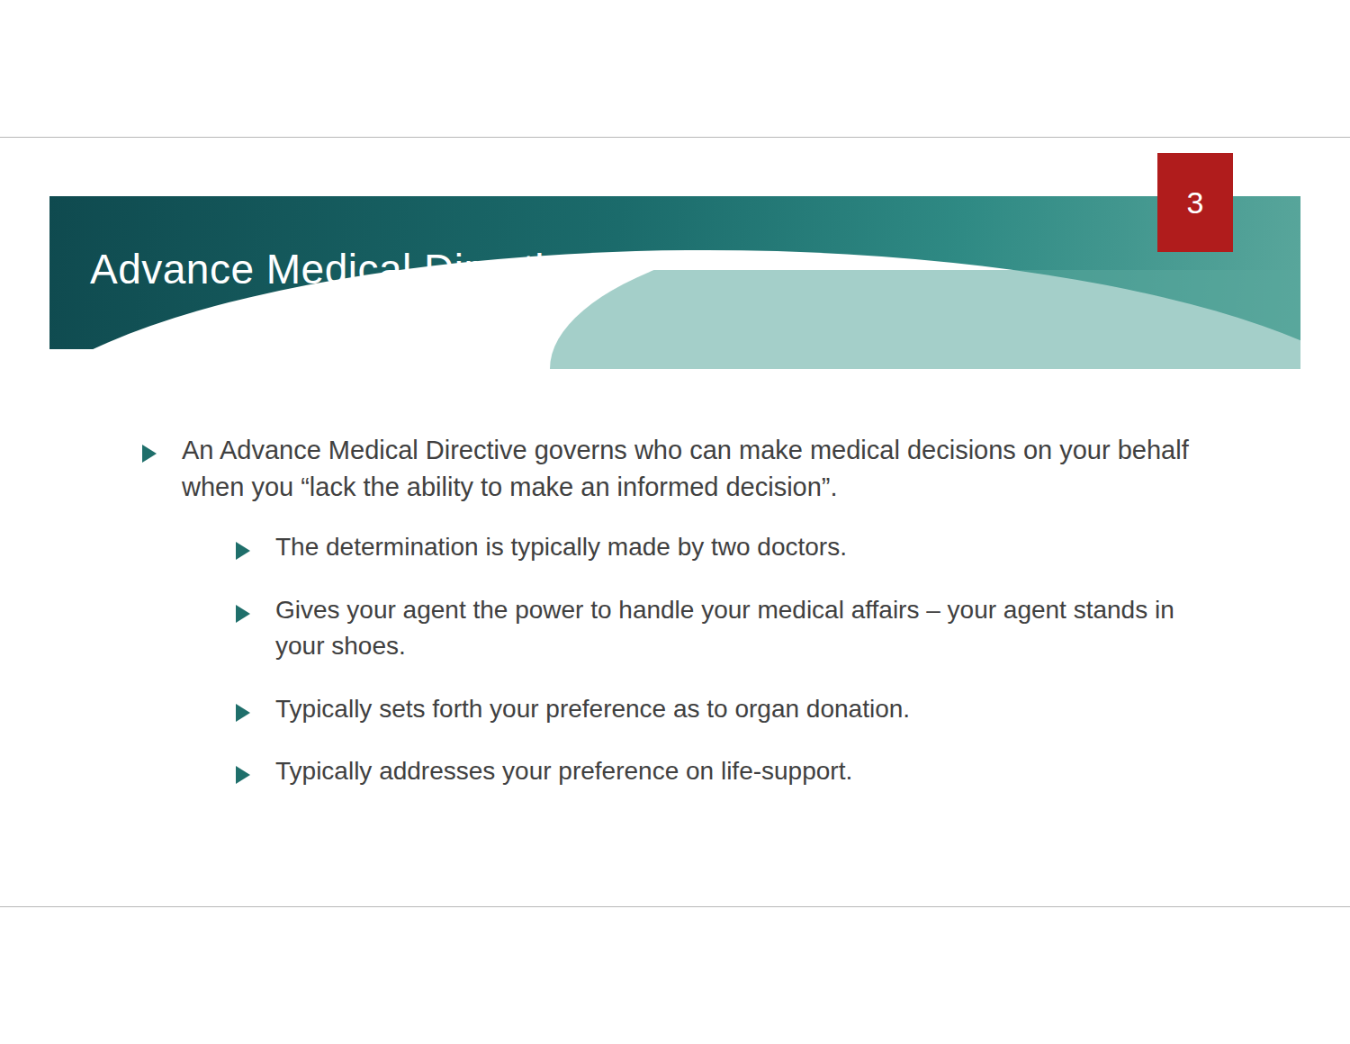3
Advance Medical Directive
An Advance Medical Directive governs who can make medical decisions on your behalf when you “lack the ability to make an informed decision”.
The determination is typically made by two doctors.
Gives your agent the power to handle your medical affairs – your agent stands in your shoes.
Typically sets forth your preference as to organ donation.
Typically addresses your preference on life-support.